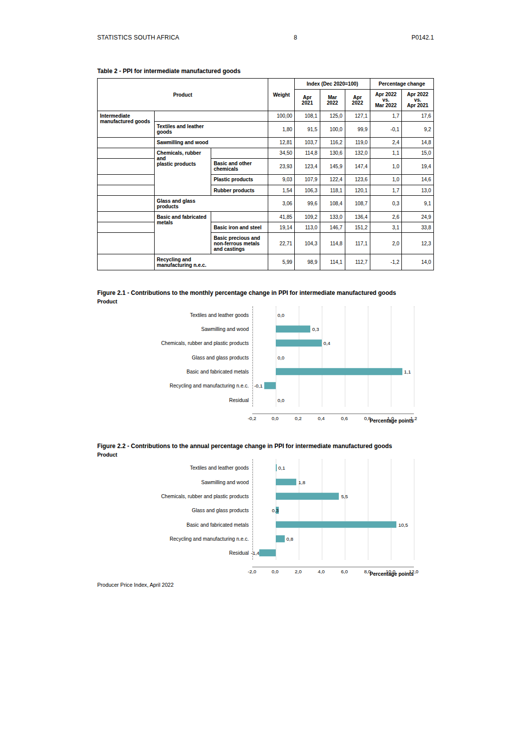STATISTICS SOUTH AFRICA
8
P0142.1
Table 2 - PPI for intermediate manufactured goods
| Product | Weight | Index (Dec 2020=100) | Percentage change |
| --- | --- | --- | --- |
| Apr 2021 | Mar 2022 | Apr 2022 | Apr 2022 vs. Mar 2022 | Apr 2022 vs. Apr 2021 |
| Intermediate manufactured goods | | 100,00 | 108,1 | 125,0 | 127,1 | 1,7 | 17,6 |
| Textiles and leather goods | 1,80 | 91,5 | 100,0 | 99,9 | -0,1 | 9,2 |
| | Sawmilling and wood | 12,81 | 103,7 | 116,2 | 119,0 | 2,4 | 14,8 |
| | Chemicals, rubber and plastic products | | 34,50 | 114,8 | 130,6 | 132,0 | 1,1 | 15,0 |
| | Basic and other chemicals | 23,93 | 123,4 | 145,9 | 147,4 | 1,0 | 19,4 |
| | Plastic products | 9,03 | 107,9 | 122,4 | 123,6 | 1,0 | 14,6 |
| | Rubber products | 1,54 | 106,3 | 118,1 | 120,1 | 1,7 | 13,0 |
| | Glass and glass products | 3,06 | 99,6 | 108,4 | 108,7 | 0,3 | 9,1 |
| | Basic and fabricated metals | | 41,85 | 109,2 | 133,0 | 136,4 | 2,6 | 24,9 |
| | Basic iron and steel | 19,14 | 113,0 | 146,7 | 151,2 | 3,1 | 33,8 |
| | Basic precious and non-ferrous metals and castings | 22,71 | 104,3 | 114,8 | 117,1 | 2,0 | 12,3 |
| | Recycling and manufacturing n.e.c. | 5,99 | 98,9 | 114,1 | 112,7 | -1,2 | 14,0 |
Figure 2.1 - Contributions to the monthly percentage change in PPI for intermediate manufactured goods
Product
Textiles and leather goods
0,0
Sawmilling and wood
0,3
Chemicals, rubber and plastic products
0,4
Glass and glass products
0,0
Basic and fabricated metals
1,1
Recycling and manufacturing n.e.c.
-0,1
Residual
0,0
-0,2
0,0
0,2
0,4
0,6
0,8
1,0
1,2
Percentage points
Figure 2.2 - Contributions to the annual percentage change in PPI for intermediate manufactured goods
Product
Textiles and leather goods
0,1
Sawmilling and wood
1,8
Chemicals, rubber and plastic products
5,5
Glass and glass products
0,3
Basic and fabricated metals
10,5
Recycling and manufacturing n.e.c.
0,8
Residual
-1,4
-2,0
0,0
2,0
4,0
6,0
8,0
10,0
12,0
Percentage points
Producer Price Index, April 2022